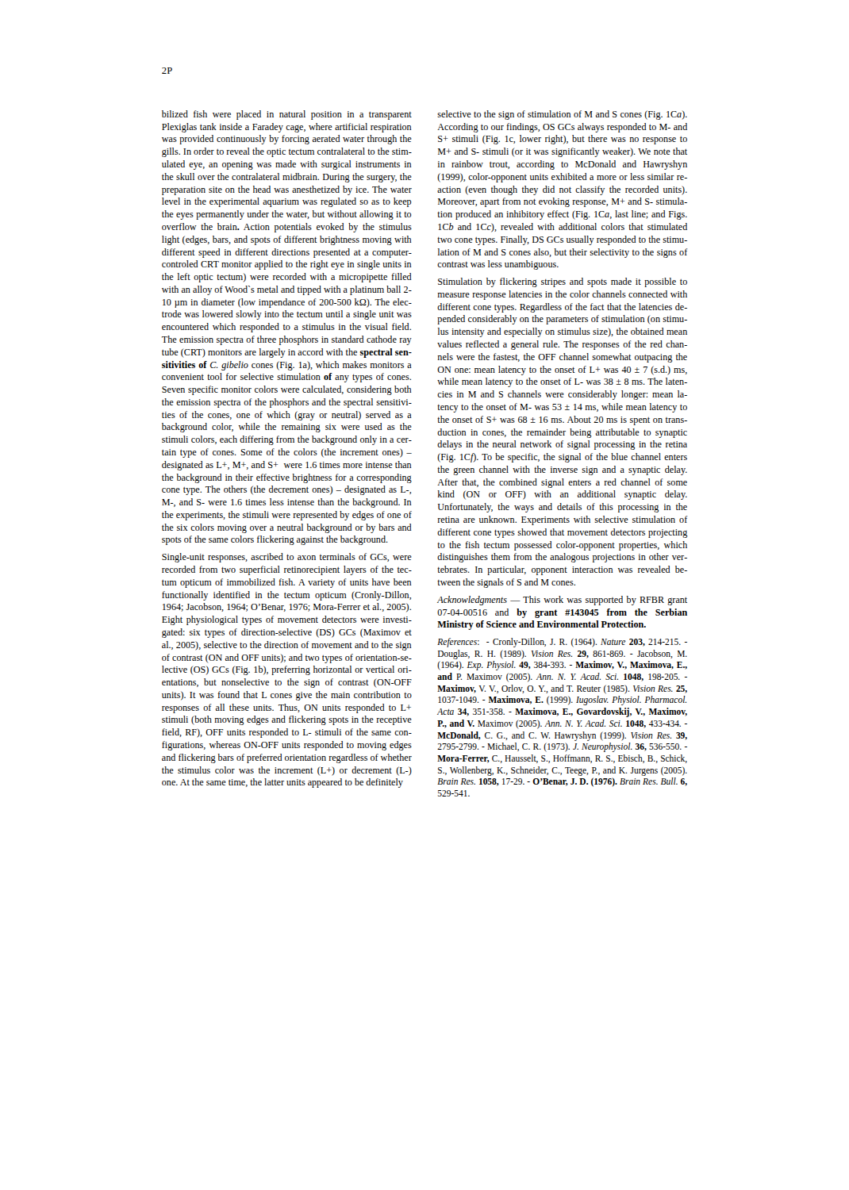2P
bilized fish were placed in natural position in a transparent Plexiglas tank inside a Faradey cage, where artificial respiration was provided continuously by forcing aerated water through the gills. In order to reveal the optic tectum contralateral to the stimulated eye, an opening was made with surgical instruments in the skull over the contralateral midbrain. During the surgery, the preparation site on the head was anesthetized by ice. The water level in the experimental aquarium was regulated so as to keep the eyes permanently under the water, but without allowing it to overflow the brain. Action potentials evoked by the stimulus light (edges, bars, and spots of different brightness moving with different speed in different directions presented at a computer-controled CRT monitor applied to the right eye in single units in the left optic tectum) were recorded with a micropipette filled with an alloy of Wood`s metal and tipped with a platinum ball 2-10 µm in diameter (low impendance of 200-500 kΩ). The electrode was lowered slowly into the tectum until a single unit was encountered which responded to a stimulus in the visual field. The emission spectra of three phosphors in standard cathode ray tube (CRT) monitors are largely in accord with the spectral sensitivities of C. gibelio cones (Fig. 1a), which makes monitors a convenient tool for selective stimulation of any types of cones. Seven specific monitor colors were calculated, considering both the emission spectra of the phosphors and the spectral sensitivities of the cones, one of which (gray or neutral) served as a background color, while the remaining six were used as the stimuli colors, each differing from the background only in a certain type of cones. Some of the colors (the increment ones) – designated as L+, M+, and S+ were 1.6 times more intense than the background in their effective brightness for a corresponding cone type. The others (the decrement ones) – designated as L-, M-, and S- were 1.6 times less intense than the background. In the experiments, the stimuli were represented by edges of one of the six colors moving over a neutral background or by bars and spots of the same colors flickering against the background.
Single-unit responses, ascribed to axon terminals of GCs, were recorded from two superficial retinorecipient layers of the tectum opticum of immobilized fish. A variety of units have been functionally identified in the tectum opticum (Cronly-Dillon, 1964; Jacobson, 1964; O’Benar, 1976; Mora-Ferrer et al., 2005). Eight physiological types of movement detectors were investigated: six types of direction-selective (DS) GCs (Maximov et al., 2005), selective to the direction of movement and to the sign of contrast (ON and OFF units); and two types of orientation-selective (OS) GCs (Fig. 1b), preferring horizontal or vertical orientations, but nonselective to the sign of contrast (ON-OFF units). It was found that L cones give the main contribution to responses of all these units. Thus, ON units responded to L+ stimuli (both moving edges and flickering spots in the receptive field, RF), OFF units responded to L- stimuli of the same configurations, whereas ON-OFF units responded to moving edges and flickering bars of preferred orientation regardless of whether the stimulus color was the increment (L+) or decrement (L-) one. At the same time, the latter units appeared to be definitely
selective to the sign of stimulation of M and S cones (Fig. 1Ca). According to our findings, OS GCs always responded to M- and S+ stimuli (Fig. 1c, lower right), but there was no response to M+ and S- stimuli (or it was significantly weaker). We note that in rainbow trout, according to McDonald and Hawryshyn (1999), color-opponent units exhibited a more or less similar reaction (even though they did not classify the recorded units). Moreover, apart from not evoking response, M+ and S- stimulation produced an inhibitory effect (Fig. 1Ca, last line; and Figs. 1Cb and 1Cc), revealed with additional colors that stimulated two cone types. Finally, DS GCs usually responded to the stimulation of M and S cones also, but their selectivity to the signs of contrast was less unambiguous.
Stimulation by flickering stripes and spots made it possible to measure response latencies in the color channels connected with different cone types. Regardless of the fact that the latencies depended considerably on the parameters of stimulation (on stimulus intensity and especially on stimulus size), the obtained mean values reflected a general rule. The responses of the red channels were the fastest, the OFF channel somewhat outpacing the ON one: mean latency to the onset of L+ was 40 ± 7 (s.d.) ms, while mean latency to the onset of L- was 38 ± 8 ms. The latencies in M and S channels were considerably longer: mean latency to the onset of M- was 53 ± 14 ms, while mean latency to the onset of S+ was 68 ± 16 ms. About 20 ms is spent on transduction in cones, the remainder being attributable to synaptic delays in the neural network of signal processing in the retina (Fig. 1Cf). To be specific, the signal of the blue channel enters the green channel with the inverse sign and a synaptic delay. After that, the combined signal enters a red channel of some kind (ON or OFF) with an additional synaptic delay. Unfortunately, the ways and details of this processing in the retina are unknown. Experiments with selective stimulation of different cone types showed that movement detectors projecting to the fish tectum possessed color-opponent properties, which distinguishes them from the analogous projections in other vertebrates. In particular, opponent interaction was revealed between the signals of S and M cones.
Acknowledgments — This work was supported by RFBR grant 07-04-00516 and by grant #143045 from the Serbian Ministry of Science and Environmental Protection.
References: - Cronly-Dillon, J. R. (1964). Nature 203, 214-215. - Douglas, R. H. (1989). Vision Res. 29, 861-869. - Jacobson, M. (1964). Exp. Physiol. 49, 384-393. - Maximov, V., Maximova, E., and P. Maximov (2005). Ann. N. Y. Acad. Sci. 1048, 198-205. - Maximov, V. V., Orlov, O. Y., and T. Reuter (1985). Vision Res. 25, 1037-1049. - Maximova, E. (1999). Iugoslav. Physiol. Pharmacol. Acta 34, 351-358. - Maximova, E., Govardovskij, V., Maximov, P., and V. Maximov (2005). Ann. N. Y. Acad. Sci. 1048, 433-434. - McDonald, C. G., and C. W. Hawryshyn (1999). Vision Res. 39, 2795-2799. - Michael, C. R. (1973). J. Neurophysiol. 36, 536-550. - Mora-Ferrer, C., Hausselt, S., Hoffmann, R. S., Ebisch, B., Schick, S., Wollenberg, K., Schneider, C., Teege, P., and K. Jurgens (2005). Brain Res. 1058, 17-29. - O’Benar, J. D. (1976). Brain Res. Bull. 6, 529-541.